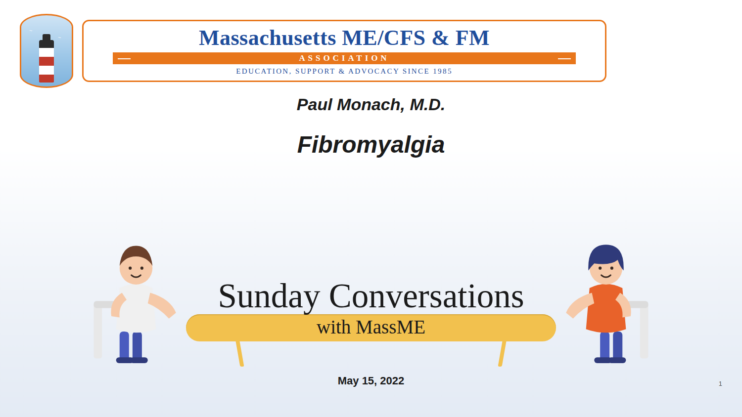~ ~
Massachusetts ME/CFS & FM
ASSOCIATION
EDUCATION, SUPPORT & ADVOCACY SINCE 1985
Paul Monach, M.D.
Fibromyalgia
Sunday Conversations
with MassME
May 15, 2022
1